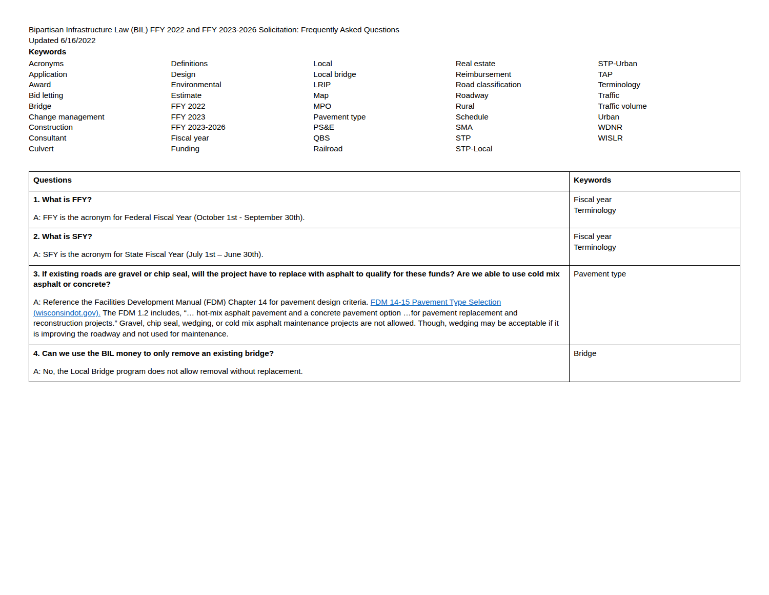Bipartisan Infrastructure Law (BIL) FFY 2022 and FFY 2023-2026 Solicitation: Frequently Asked Questions
Updated 6/16/2022
Keywords
| Acronyms | Definitions | Local | Real estate | STP-Urban |
| Application | Design | Local bridge | Reimbursement | TAP |
| Award | Environmental | LRIP | Road classification | Terminology |
| Bid letting | Estimate | Map | Roadway | Traffic |
| Bridge | FFY 2022 | MPO | Rural | Traffic volume |
| Change management | FFY 2023 | Pavement type | Schedule | Urban |
| Construction | FFY 2023-2026 | PS&E | SMA | WDNR |
| Consultant | Fiscal year | QBS | STP | WISLR |
| Culvert | Funding | Railroad | STP-Local | |
| Questions | Keywords |
| --- | --- |
| 1. What is FFY? A: FFY is the acronym for Federal Fiscal Year (October 1st - September 30th). | Fiscal year Terminology |
| 2. What is SFY? A: SFY is the acronym for State Fiscal Year (July 1st – June 30th). | Fiscal year Terminology |
| 3. If existing roads are gravel or chip seal, will the project have to replace with asphalt to qualify for these funds? Are we able to use cold mix asphalt or concrete? A: Reference the Facilities Development Manual (FDM) Chapter 14 for pavement design criteria. FDM 14-15 Pavement Type Selection (wisconsindot.gov). The FDM 1.2 includes, “… hot-mix asphalt pavement and a concrete pavement option …for pavement replacement and reconstruction projects.” Gravel, chip seal, wedging, or cold mix asphalt maintenance projects are not allowed. Though, wedging may be acceptable if it is improving the roadway and not used for maintenance. | Pavement type |
| 4. Can we use the BIL money to only remove an existing bridge? A: No, the Local Bridge program does not allow removal without replacement. | Bridge |